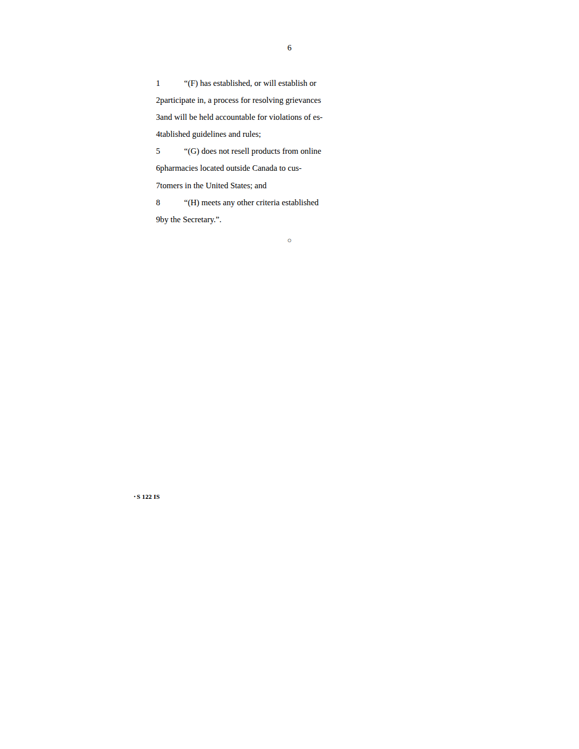6
| 1 | “(F) has established, or will establish or |
| 2 | participate in, a process for resolving grievances |
| 3 | and will be held accountable for violations of es- |
| 4 | tablished guidelines and rules; |
| 5 | “(G) does not resell products from online |
| 6 | pharmacies located outside Canada to cus- |
| 7 | tomers in the United States; and |
| 8 | “(H) meets any other criteria established |
| 9 | by the Secretary.”. |
○
•S 122 IS